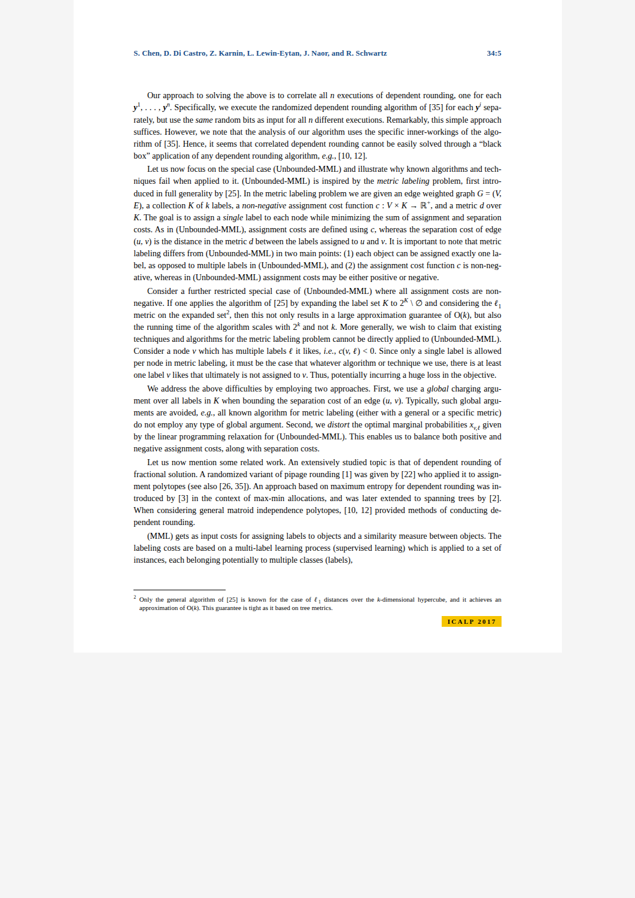S. Chen, D. Di Castro, Z. Karnin, L. Lewin-Eytan, J. Naor, and R. Schwartz 34:5
Our approach to solving the above is to correlate all n executions of dependent rounding, one for each y1, . . . , yn. Specifically, we execute the randomized dependent rounding algorithm of [35] for each yi separately, but use the same random bits as input for all n different executions. Remarkably, this simple approach suffices. However, we note that the analysis of our algorithm uses the specific inner-workings of the algorithm of [35]. Hence, it seems that correlated dependent rounding cannot be easily solved through a “black box” application of any dependent rounding algorithm, e.g., [10, 12].
Let us now focus on the special case (Unbounded-MML) and illustrate why known algorithms and techniques fail when applied to it. (Unbounded-MML) is inspired by the metric labeling problem, first introduced in full generality by [25]. In the metric labeling problem we are given an edge weighted graph G = (V, E), a collection K of k labels, a non-negative assignment cost function c : V × K → ℝ+, and a metric d over K. The goal is to assign a single label to each node while minimizing the sum of assignment and separation costs. As in (Unbounded-MML), assignment costs are defined using c, whereas the separation cost of edge (u, v) is the distance in the metric d between the labels assigned to u and v. It is important to note that metric labeling differs from (Unbounded-MML) in two main points: (1) each object can be assigned exactly one label, as opposed to multiple labels in (Unbounded-MML), and (2) the assignment cost function c is non-negative, whereas in (Unbounded-MML) assignment costs may be either positive or negative.
Consider a further restricted special case of (Unbounded-MML) where all assignment costs are non-negative. If one applies the algorithm of [25] by expanding the label set K to 2K \ ∅ and considering the ℓ1 metric on the expanded set2, then this not only results in a large approximation guarantee of O(k), but also the running time of the algorithm scales with 2k and not k. More generally, we wish to claim that existing techniques and algorithms for the metric labeling problem cannot be directly applied to (Unbounded-MML). Consider a node v which has multiple labels ℓ it likes, i.e., c(v, ℓ) < 0. Since only a single label is allowed per node in metric labeling, it must be the case that whatever algorithm or technique we use, there is at least one label v likes that ultimately is not assigned to v. Thus, potentially incurring a huge loss in the objective.
We address the above difficulties by employing two approaches. First, we use a global charging argument over all labels in K when bounding the separation cost of an edge (u, v). Typically, such global arguments are avoided, e.g., all known algorithm for metric labeling (either with a general or a specific metric) do not employ any type of global argument. Second, we distort the optimal marginal probabilities xv,ℓ given by the linear programming relaxation for (Unbounded-MML). This enables us to balance both positive and negative assignment costs, along with separation costs.
Let us now mention some related work. An extensively studied topic is that of dependent rounding of fractional solution. A randomized variant of pipage rounding [1] was given by [22] who applied it to assignment polytopes (see also [26, 35]). An approach based on maximum entropy for dependent rounding was introduced by [3] in the context of max-min allocations, and was later extended to spanning trees by [2]. When considering general matroid independence polytopes, [10, 12] provided methods of conducting dependent rounding.
(MML) gets as input costs for assigning labels to objects and a similarity measure between objects. The labeling costs are based on a multi-label learning process (supervised learning) which is applied to a set of instances, each belonging potentially to multiple classes (labels),
2 Only the general algorithm of [25] is known for the case of ℓ1 distances over the k-dimensional hypercube, and it achieves an approximation of O(k). This guarantee is tight as it based on tree metrics.
ICALP 2017